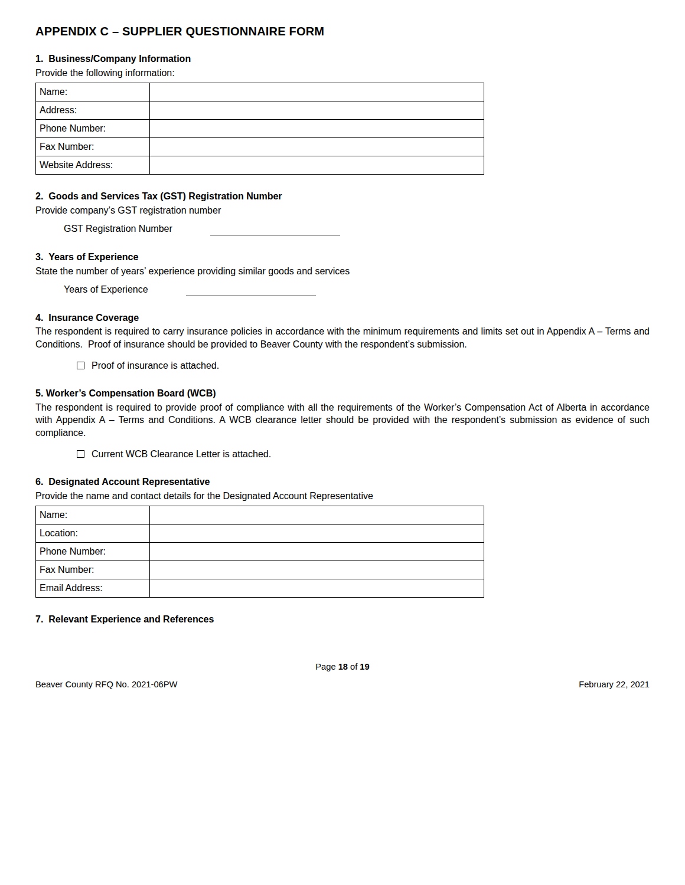APPENDIX C – SUPPLIER QUESTIONNAIRE FORM
1.
Business/Company Information
Provide the following information:
| Name: | |
| Address: | |
| Phone Number: | |
| Fax Number: | |
| Website Address: | |
2.
Goods and Services Tax (GST) Registration Number
Provide company’s GST registration number
GST Registration Number
3.
Years of Experience
State the number of years’ experience providing similar goods and services
Years of Experience
4.
Insurance Coverage
The respondent is required to carry insurance policies in accordance with the minimum requirements and limits set out in Appendix A – Terms and Conditions. Proof of insurance should be provided to Beaver County with the respondent’s submission.
Proof of insurance is attached.
5.
Worker’s Compensation Board (WCB)
The respondent is required to provide proof of compliance with all the requirements of the Worker’s Compensation Act of Alberta in accordance with Appendix A – Terms and Conditions. A WCB clearance letter should be provided with the respondent’s submission as evidence of such compliance.
Current WCB Clearance Letter is attached.
6.
Designated Account Representative
Provide the name and contact details for the Designated Account Representative
| Name: | |
| Location: | |
| Phone Number: | |
| Fax Number: | |
| Email Address: | |
7.
Relevant Experience and References
Page 18 of 19
Beaver County RFQ No. 2021-06PW February 22, 2021